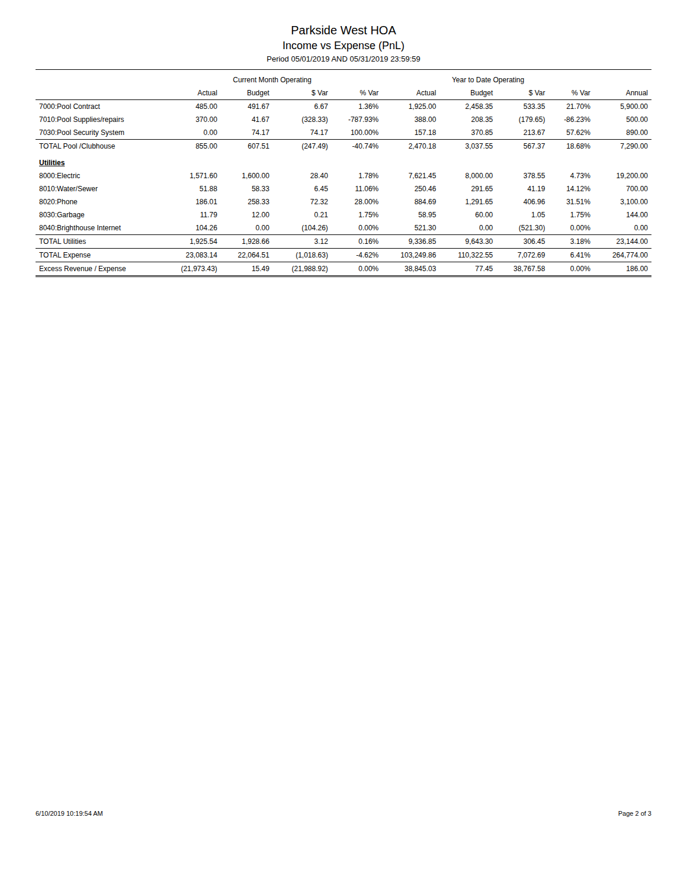Parkside West HOA
Income vs Expense (PnL)
Period 05/01/2019 AND 05/31/2019 23:59:59
| | Current Month Operating | Year to Date Operating | |
| --- | --- | --- | --- |
| | Actual | Budget | $ Var | % Var | Actual | Budget | $ Var | % Var | Annual |
| 7000:Pool Contract | 485.00 | 491.67 | 6.67 | 1.36% | 1,925.00 | 2,458.35 | 533.35 | 21.70% | 5,900.00 |
| 7010:Pool Supplies/repairs | 370.00 | 41.67 | (328.33) | -787.93% | 388.00 | 208.35 | (179.65) | -86.23% | 500.00 |
| 7030:Pool Security System | 0.00 | 74.17 | 74.17 | 100.00% | 157.18 | 370.85 | 213.67 | 57.62% | 890.00 |
| TOTAL Pool /Clubhouse | 855.00 | 607.51 | (247.49) | -40.74% | 2,470.18 | 3,037.55 | 567.37 | 18.68% | 7,290.00 |
| Utilities |
| 8000:Electric | 1,571.60 | 1,600.00 | 28.40 | 1.78% | 7,621.45 | 8,000.00 | 378.55 | 4.73% | 19,200.00 |
| 8010:Water/Sewer | 51.88 | 58.33 | 6.45 | 11.06% | 250.46 | 291.65 | 41.19 | 14.12% | 700.00 |
| 8020:Phone | 186.01 | 258.33 | 72.32 | 28.00% | 884.69 | 1,291.65 | 406.96 | 31.51% | 3,100.00 |
| 8030:Garbage | 11.79 | 12.00 | 0.21 | 1.75% | 58.95 | 60.00 | 1.05 | 1.75% | 144.00 |
| 8040:Brighthouse Internet | 104.26 | 0.00 | (104.26) | 0.00% | 521.30 | 0.00 | (521.30) | 0.00% | 0.00 |
| TOTAL Utilities | 1,925.54 | 1,928.66 | 3.12 | 0.16% | 9,336.85 | 9,643.30 | 306.45 | 3.18% | 23,144.00 |
| TOTAL Expense | 23,083.14 | 22,064.51 | (1,018.63) | -4.62% | 103,249.86 | 110,322.55 | 7,072.69 | 6.41% | 264,774.00 |
| Excess Revenue / Expense | (21,973.43) | 15.49 | (21,988.92) | 0.00% | 38,845.03 | 77.45 | 38,767.58 | 0.00% | 186.00 |
6/10/2019 10:19:54 AM Page 2 of 3